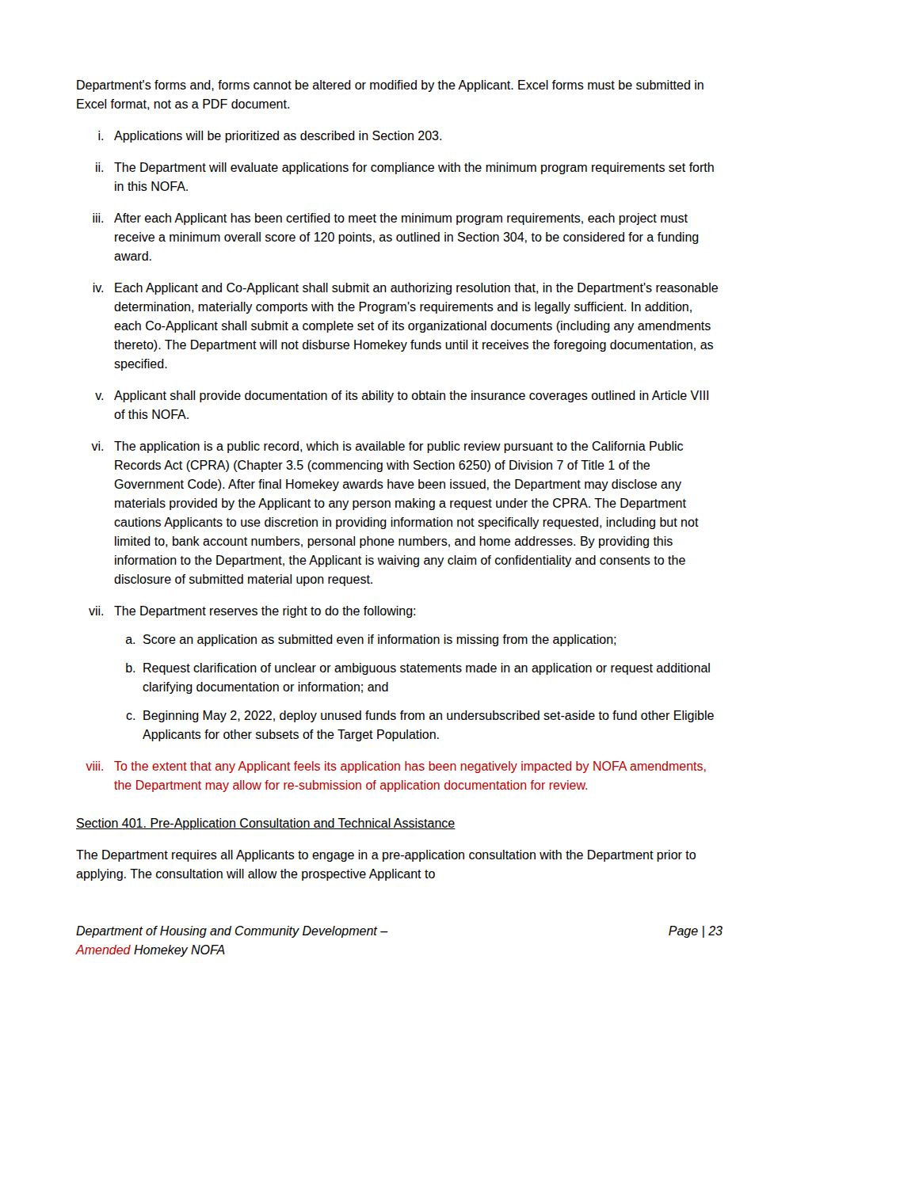Department's forms and, forms cannot be altered or modified by the Applicant. Excel forms must be submitted in Excel format, not as a PDF document.
Applications will be prioritized as described in Section 203.
The Department will evaluate applications for compliance with the minimum program requirements set forth in this NOFA.
After each Applicant has been certified to meet the minimum program requirements, each project must receive a minimum overall score of 120 points, as outlined in Section 304, to be considered for a funding award.
Each Applicant and Co-Applicant shall submit an authorizing resolution that, in the Department's reasonable determination, materially comports with the Program's requirements and is legally sufficient. In addition, each Co-Applicant shall submit a complete set of its organizational documents (including any amendments thereto). The Department will not disburse Homekey funds until it receives the foregoing documentation, as specified.
Applicant shall provide documentation of its ability to obtain the insurance coverages outlined in Article VIII of this NOFA.
The application is a public record, which is available for public review pursuant to the California Public Records Act (CPRA) (Chapter 3.5 (commencing with Section 6250) of Division 7 of Title 1 of the Government Code). After final Homekey awards have been issued, the Department may disclose any materials provided by the Applicant to any person making a request under the CPRA. The Department cautions Applicants to use discretion in providing information not specifically requested, including but not limited to, bank account numbers, personal phone numbers, and home addresses. By providing this information to the Department, the Applicant is waiving any claim of confidentiality and consents to the disclosure of submitted material upon request.
The Department reserves the right to do the following:
Score an application as submitted even if information is missing from the application;
Request clarification of unclear or ambiguous statements made in an application or request additional clarifying documentation or information; and
Beginning May 2, 2022, deploy unused funds from an undersubscribed set-aside to fund other Eligible Applicants for other subsets of the Target Population.
To the extent that any Applicant feels its application has been negatively impacted by NOFA amendments, the Department may allow for re-submission of application documentation for review.
Section 401. Pre-Application Consultation and Technical Assistance
The Department requires all Applicants to engage in a pre-application consultation with the Department prior to applying. The consultation will allow the prospective Applicant to
Department of Housing and Community Development –
Amended Homekey NOFA
Page | 23